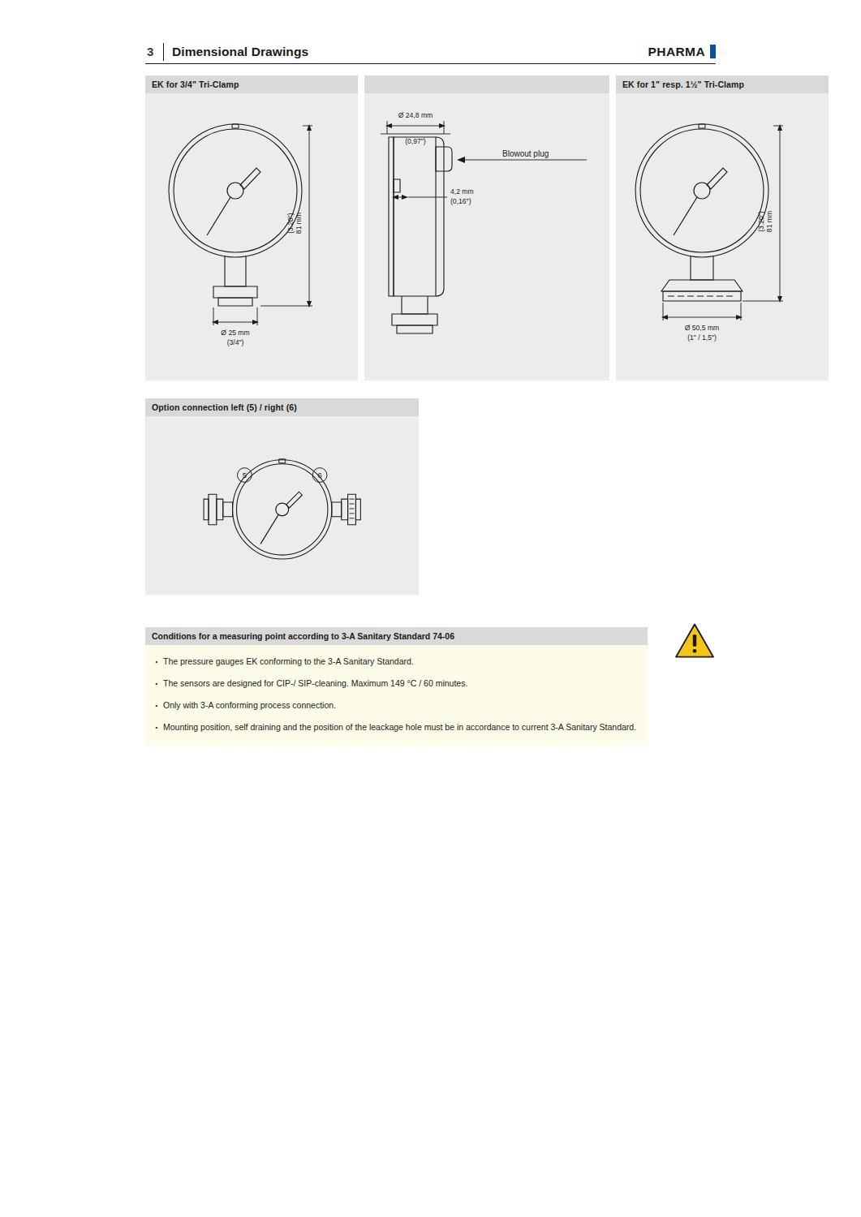3
Dimensional Drawings
PHARMA
EK for 3/4" Tri-Clamp
81 mm (3.20") Ø 25 mm (3/4")
Ø 24,8 mm (0,97") Blowout plug 4,2 mm (0,16")
EK for 1" resp. 1½" Tri-Clamp
81 mm (3.20") Ø 50,5 mm (1" / 1,5")
Option connection left (5) / right (6)
5 6
Conditions for a measuring point according to 3-A Sanitary Standard 74-06
The pressure gauges EK conforming to the 3-A Sanitary Standard.
The sensors are designed for CIP-/ SIP-cleaning. Maximum 149 °C / 60 minutes.
Only with 3-A conforming process connection.
Mounting position, self draining and the position of the leackage hole must be in accordance to current 3-A Sanitary Standard.